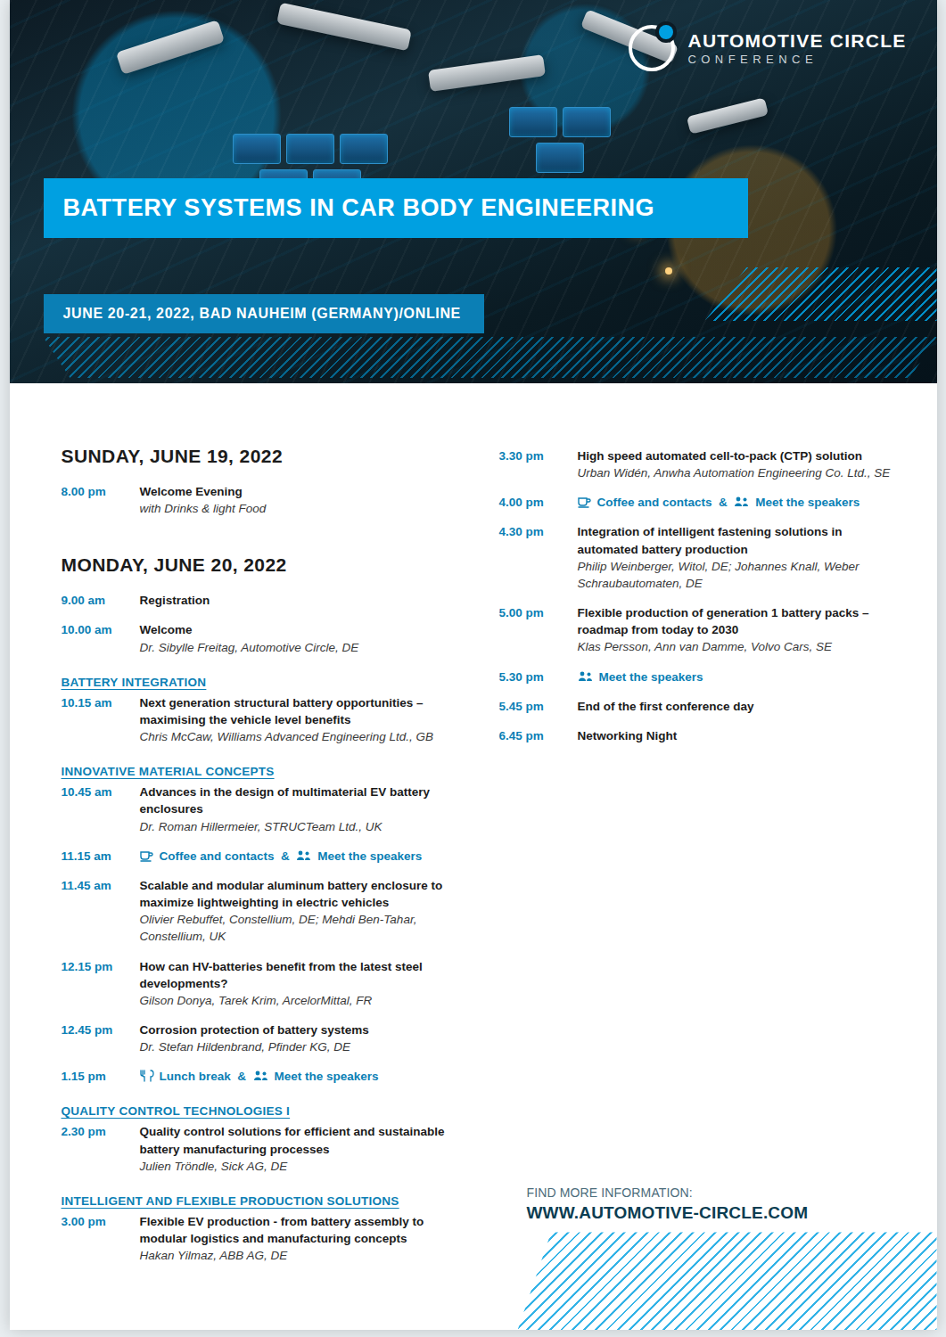AUTOMOTIVE CIRCLE
CONFERENCE
BATTERY SYSTEMS IN CAR BODY ENGINEERING
JUNE 20-21, 2022, BAD NAUHEIM (GERMANY)/ONLINE
SUNDAY, JUNE 19, 2022
8.00 pm
Welcome Evening
with Drinks & light Food
MONDAY, JUNE 20, 2022
9.00 am
Registration
10.00 am
Welcome
Dr. Sibylle Freitag, Automotive Circle, DE
BATTERY INTEGRATION
10.15 am
Next generation structural battery opportunities – maximising the vehicle level benefits
Chris McCaw, Williams Advanced Engineering Ltd., GB
INNOVATIVE MATERIAL CONCEPTS
10.45 am
Advances in the design of multimaterial EV battery enclosures
Dr. Roman Hillermeier, STRUCTeam Ltd., UK
11.15 am
Coffee and contacts & Meet the speakers
11.45 am
Scalable and modular aluminum battery enclosure to maximize lightweighting in electric vehicles
Olivier Rebuffet, Constellium, DE; Mehdi Ben-Tahar, Constellium, UK
12.15 pm
How can HV-batteries benefit from the latest steel developments?
Gilson Donya, Tarek Krim, ArcelorMittal, FR
12.45 pm
Corrosion protection of battery systems
Dr. Stefan Hildenbrand, Pfinder KG, DE
1.15 pm
Lunch break & Meet the speakers
QUALITY CONTROL TECHNOLOGIES I
2.30 pm
Quality control solutions for efficient and sustainable battery manufacturing processes
Julien Tröndle, Sick AG, DE
INTELLIGENT AND FLEXIBLE PRODUCTION SOLUTIONS
3.00 pm
Flexible EV production - from battery assembly to modular logistics and manufacturing concepts
Hakan Yilmaz, ABB AG, DE
3.30 pm
High speed automated cell-to-pack (CTP) solution
Urban Widén, Anwha Automation Engineering Co. Ltd., SE
4.00 pm
Coffee and contacts & Meet the speakers
4.30 pm
Integration of intelligent fastening solutions in automated battery production
Philip Weinberger, Witol, DE; Johannes Knall, Weber Schraubautomaten, DE
5.00 pm
Flexible production of generation 1 battery packs – roadmap from today to 2030
Klas Persson, Ann van Damme, Volvo Cars, SE
5.30 pm
Meet the speakers
5.45 pm
End of the first conference day
6.45 pm
Networking Night
FIND MORE INFORMATION:
WWW.AUTOMOTIVE-CIRCLE.COM